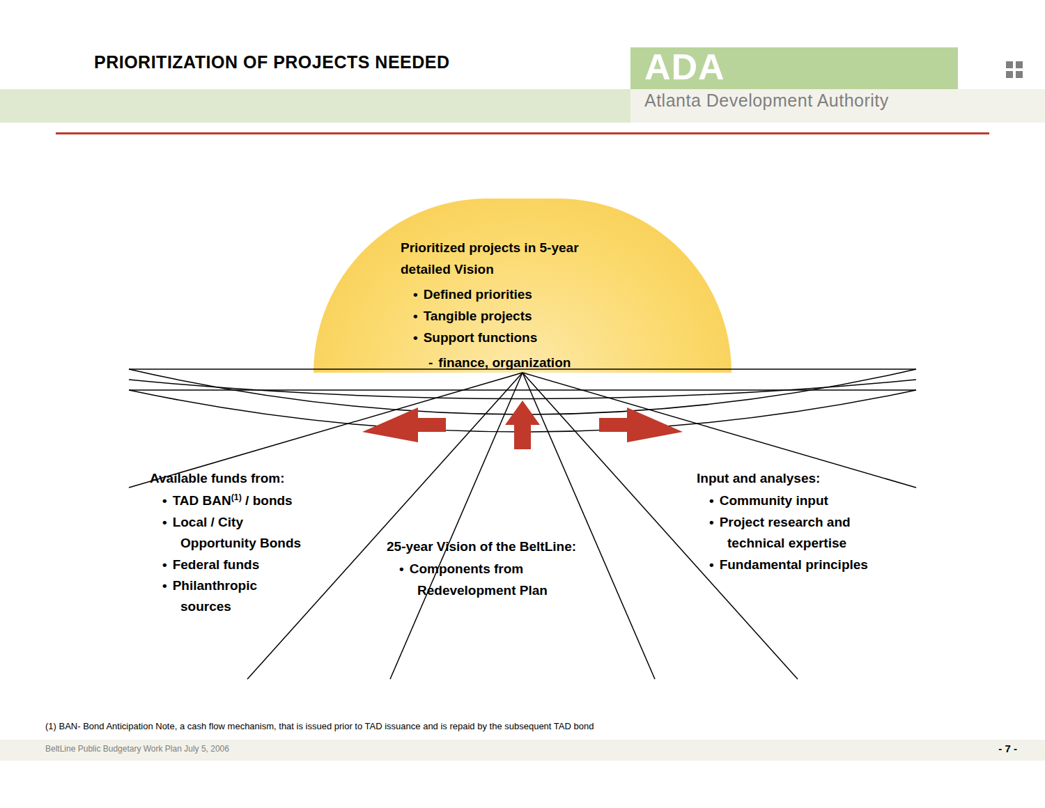PRIORITIZATION OF PROJECTS NEEDED
ADA
Atlanta Development Authority
Prioritized projects in 5-year
detailed Vision
Defined priorities
Tangible projects
Support functions
finance, organization
Available funds from:
TAD BAN(1) / bonds
Local / CityOpportunity Bonds
Federal funds
Philanthropicsources
25-year Vision of the BeltLine:
Components fromRedevelopment Plan
Input and analyses:
Community input
Project research andtechnical expertise
Fundamental principles
(1) BAN- Bond Anticipation Note, a cash flow mechanism, that is issued prior to TAD issuance and is repaid by the subsequent TAD bond
BeltLine Public Budgetary Work Plan July 5, 2006
- 7 -